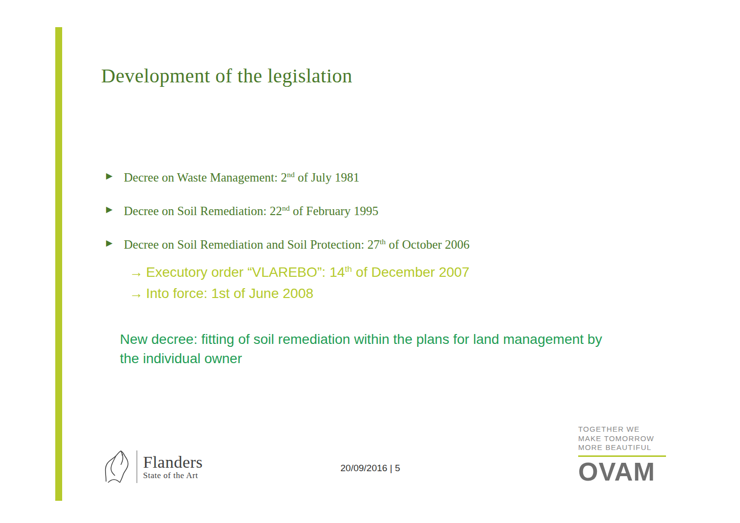Development of the legislation
Decree on Waste Management: 2nd of July 1981
Decree on Soil Remediation: 22nd of February 1995
Decree on Soil Remediation and Soil Protection: 27th of October 2006
→Executory order “VLAREBO”: 14th of December 2007
→Into force: 1st of June 2008
New decree: fitting of soil remediation within the plans for land management by the individual owner
Flanders
State of the Art
20/09/2016 | 5
Together we
make tomorrow
more beautiful
OVAM